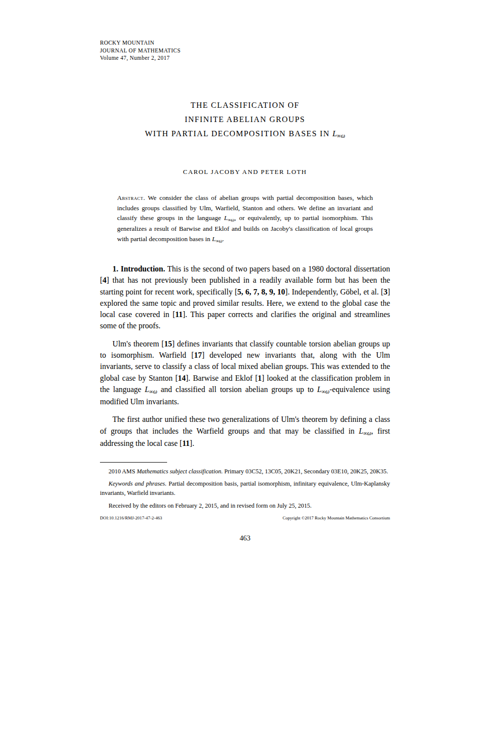ROCKY MOUNTAIN
JOURNAL OF MATHEMATICS
Volume 47, Number 2, 2017
THE CLASSIFICATION OF
INFINITE ABELIAN GROUPS
WITH PARTIAL DECOMPOSITION BASES IN L∞ω
CAROL JACOBY AND PETER LOTH
Abstract. We consider the class of abelian groups with partial decomposition bases, which includes groups classified by Ulm, Warfield, Stanton and others. We define an invariant and classify these groups in the language L∞ω, or equivalently, up to partial isomorphism. This generalizes a result of Barwise and Eklof and builds on Jacoby's classification of local groups with partial decomposition bases in L∞ω.
1. Introduction. This is the second of two papers based on a 1980 doctoral dissertation [4] that has not previously been published in a readily available form but has been the starting point for recent work, specifically [5, 6, 7, 8, 9, 10]. Independently, Göbel, et al. [3] explored the same topic and proved similar results. Here, we extend to the global case the local case covered in [11]. This paper corrects and clarifies the original and streamlines some of the proofs.
Ulm's theorem [15] defines invariants that classify countable torsion abelian groups up to isomorphism. Warfield [17] developed new invariants that, along with the Ulm invariants, serve to classify a class of local mixed abelian groups. This was extended to the global case by Stanton [14]. Barwise and Eklof [1] looked at the classification problem in the language L∞ω and classified all torsion abelian groups up to L∞ω-equivalence using modified Ulm invariants.
The first author unified these two generalizations of Ulm's theorem by defining a class of groups that includes the Warfield groups and that may be classified in L∞ω, first addressing the local case [11].
2010 AMS Mathematics subject classification. Primary 03C52, 13C05, 20K21, Secondary 03E10, 20K25, 20K35.
Keywords and phrases. Partial decomposition basis, partial isomorphism, infinitary equivalence, Ulm-Kaplansky invariants, Warfield invariants.
Received by the editors on February 2, 2015, and in revised form on July 25, 2015.
DOI:10.1216/RMJ-2017-47-2-463 Copyright ©2017 Rocky Mountain Mathematics Consortium
463